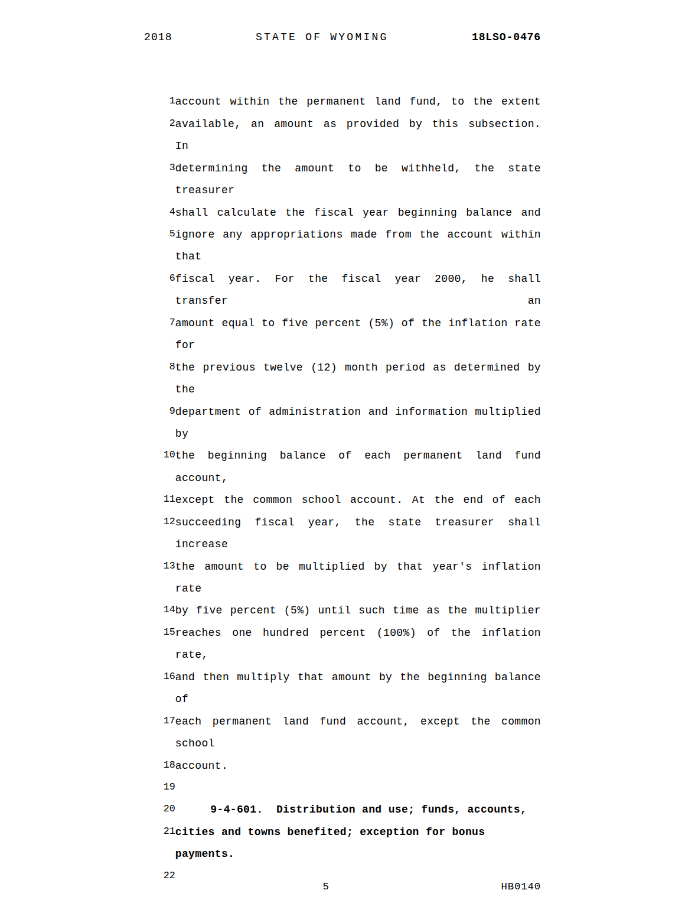2018
STATE OF WYOMING
18LSO-0476
| 1 | account within the permanent land fund, to the extent |
| 2 | available, an amount as provided by this subsection. In |
| 3 | determining the amount to be withheld, the state treasurer |
| 4 | shall calculate the fiscal year beginning balance and |
| 5 | ignore any appropriations made from the account within that |
| 6 | fiscal year. For the fiscal year 2000, he shall transfer an |
| 7 | amount equal to five percent (5%) of the inflation rate for |
| 8 | the previous twelve (12) month period as determined by the |
| 9 | department of administration and information multiplied by |
| 10 | the beginning balance of each permanent land fund account, |
| 11 | except the common school account. At the end of each |
| 12 | succeeding fiscal year, the state treasurer shall increase |
| 13 | the amount to be multiplied by that year's inflation rate |
| 14 | by five percent (5%) until such time as the multiplier |
| 15 | reaches one hundred percent (100%) of the inflation rate, |
| 16 | and then multiply that amount by the beginning balance of |
| 17 | each permanent land fund account, except the common school |
| 18 | account. |
| 19 | |
| 20 | 9-4-601. Distribution and use; funds, accounts, |
| 21 | cities and towns benefited; exception for bonus payments. |
| 22 | |
5
HB0140